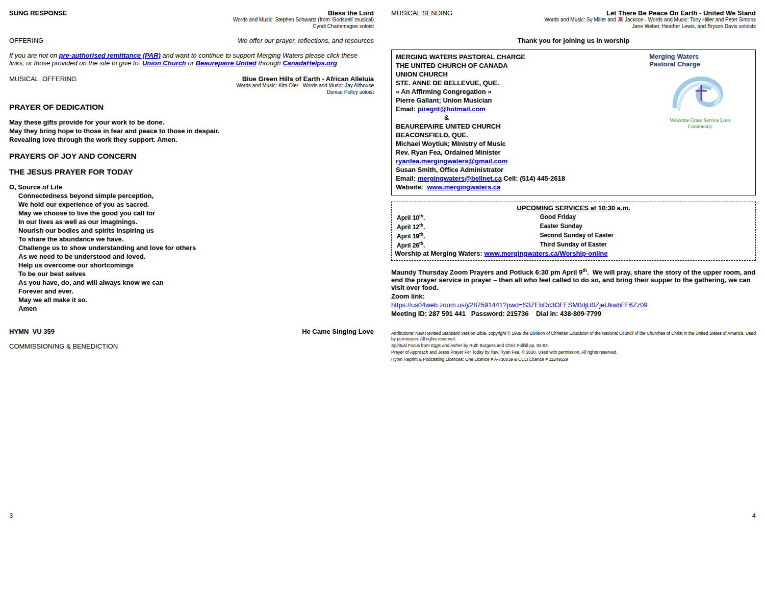SUNG RESPONSE Bless the Lord
Words and Music: Stephen Schwartz (from ‘Godspell’ musical)
Cyndi Charlemagne soloist
OFFERING We offer our prayer, reflections, and resources
If you are not on pre-authorised remittance (PAR) and want to continue to support Merging Waters please click these links, or those provided on the site to give to: Union Church or Beaurepaire United through CanadaHelps.org
MUSICAL OFFERING Blue Green Hills of Earth - African Alleluia
Words and Music: Kim Oler - Words and Music: Jay Althouse
Denise Pelley soloist
PRAYER OF DEDICATION
May these gifts provide for your work to be done.
May they bring hope to those in fear and peace to those in despair.
Revealing love through the work they support. Amen.
PRAYERS OF JOY AND CONCERN
THE JESUS PRAYER FOR TODAY
O, Source of Life
Connectedness beyond simple perception,
We hold our experience of you as sacred.
May we choose to live the good you call for
In our lives as well as our imaginings.
Nourish our bodies and spirits inspiring us
To share the abundance we have.
Challenge us to show understanding and love for others
As we need to be understood and loved.
Help us overcome our shortcomings
To be our best selves
As you have, do, and will always know we can
Forever and ever.
May we all make it so.
Amen
HYMN VU 359 He Came Singing Love
COMMISSIONING & BENEDICTION
3
MUSICAL SENDING Let There Be Peace On Earth - United We Stand
Words and Music: Sy Miller and Jill Jackson - Words and Music: Tony Hiller and Peter Simons
Jane Weber, Heather Lewis, and Bryson Davis soloists
Thank you for joining us in worship
MERGING WATERS PASTORAL CHARGE
THE UNITED CHURCH OF CANADA
UNION CHURCH
STE. ANNE DE BELLEVUE, QUE.
« An Affirming Congregation »
Pierre Gallant; Union Musician
Email: piregnt@hotmail.com
&
BEAUREPAIRE UNITED CHURCH
BEACONSFIELD, QUE.
Michael Woytiuk; Ministry of Music
Rev. Ryan Fea, Ordained Minister
ryanfea.mergingwaters@gmail.com
Susan Smith, Office Administrator
Email: mergingwaters@bellnet.ca Cell: (514) 445-2618
Website: www.mergingwaters.ca
Merging Waters
Pastoral Charge
Welcome Grace Service Love
Community
UPCOMING SERVICES at 10:30 a.m.
| April 10 th . | Good Friday |
| April 12 th . | Easter Sunday |
| April 19 th . | Second Sunday of Easter |
| April 26 th . | Third Sunday of Easter |
Worship at Merging Waters: www.mergingwaters.ca/Worship-online
Maundy Thursday Zoom Prayers and Potluck 6:30 pm April 9th. We will pray, share the story of the upper room, and end the prayer service in prayer – then all who feel called to do so, and bring their supper to the gathering, we can visit over food.
Zoom link:
https://us04web.zoom.us/j/287591441?pwd=S3ZEbDc3OFFSM0djU0ZjeUkwbFF6Zz09
Meeting ID: 287 591 441 Password: 215736 Dial in: 438-809-7799
Attributions: New Revised Standard Version Bible, copyright © 1989 the Division of Christian Education of the National Council of the Churches of Christ in the United States of America. Used by permission. All rights reserved.
Spiritual Focus from Eggs and Ashes by Ruth Burgess and Chris Polhill pp. 82-83.
Prayer of Approach and Jesus Prayer For Today by Rev. Ryan Fea, © 2020. Used with permission. All rights reserved.
Hymn Reprint & Podcasting Licences: One Licence # A-730039 & CCLI Licence # 11249529
4